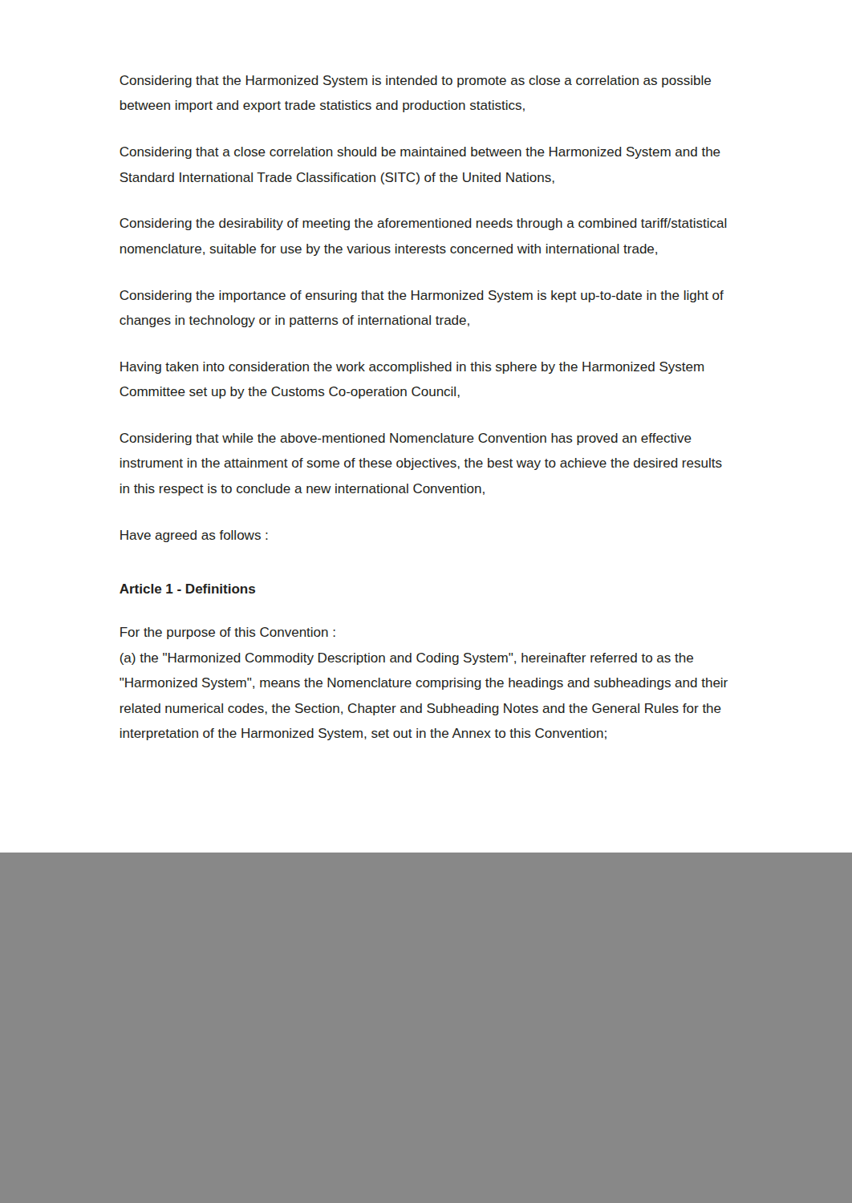Considering that the Harmonized System is intended to promote as close a correlation as possible between import and export trade statistics and production statistics,
Considering that a close correlation should be maintained between the Harmonized System and the Standard International Trade Classification (SITC) of the United Nations,
Considering the desirability of meeting the aforementioned needs through a combined tariff/statistical nomenclature, suitable for use by the various interests concerned with international trade,
Considering the importance of ensuring that the Harmonized System is kept up-to-date in the light of changes in technology or in patterns of international trade,
Having taken into consideration the work accomplished in this sphere by the Harmonized System Committee set up by the Customs Co-operation Council,
Considering that while the above-mentioned Nomenclature Convention has proved an effective instrument in the attainment of some of these objectives, the best way to achieve the desired results in this respect is to conclude a new international Convention,
Have agreed as follows :
Article 1 - Definitions
For the purpose of this Convention :
(a) the "Harmonized Commodity Description and Coding System", hereinafter referred to as the "Harmonized System", means the Nomenclature comprising the headings and subheadings and their related numerical codes, the Section, Chapter and Subheading Notes and the General Rules for the interpretation of the Harmonized System, set out in the Annex to this Convention;